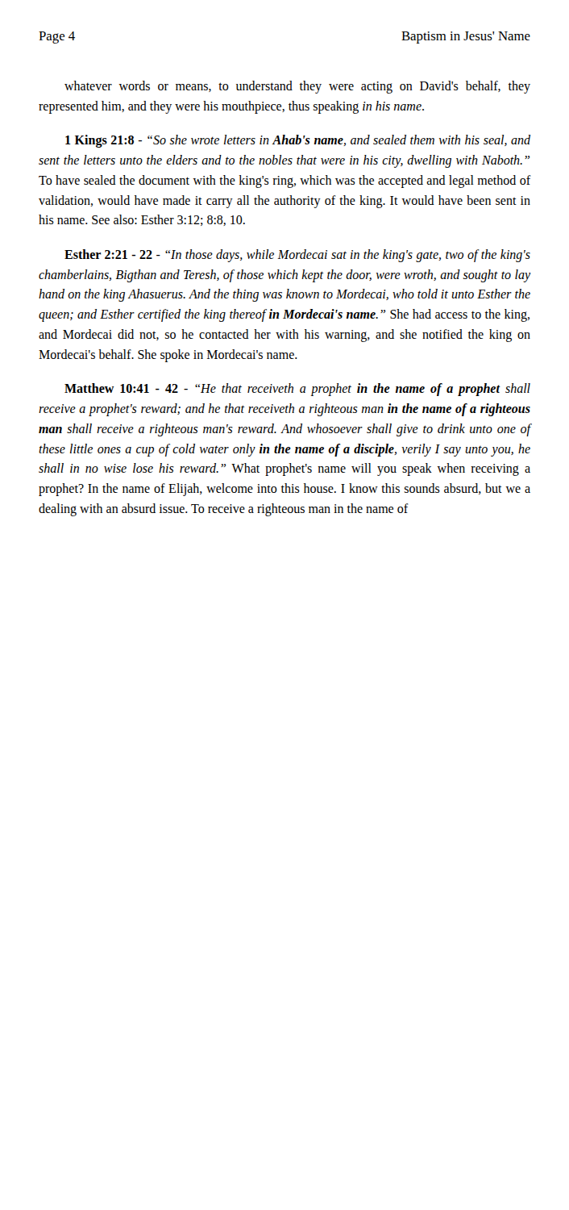Page 4 Baptism in Jesus' Name
whatever words or means, to understand they were acting on David's behalf, they represented him, and they were his mouthpiece, thus speaking in his name.
1 Kings 21:8 - “So she wrote letters in Ahab's name, and sealed them with his seal, and sent the letters unto the elders and to the nobles that were in his city, dwelling with Naboth.” To have sealed the document with the king's ring, which was the accepted and legal method of validation, would have made it carry all the authority of the king. It would have been sent in his name. See also: Esther 3:12; 8:8, 10.
Esther 2:21 - 22 - “In those days, while Mordecai sat in the king's gate, two of the king's chamberlains, Bigthan and Teresh, of those which kept the door, were wroth, and sought to lay hand on the king Ahasuerus. And the thing was known to Mordecai, who told it unto Esther the queen; and Esther certified the king thereof in Mordecai's name.” She had access to the king, and Mordecai did not, so he contacted her with his warning, and she notified the king on Mordecai's behalf. She spoke in Mordecai's name.
Matthew 10:41 - 42 - “He that receiveth a prophet in the name of a prophet shall receive a prophet's reward; and he that receiveth a righteous man in the name of a righteous man shall receive a righteous man's reward. And whosoever shall give to drink unto one of these little ones a cup of cold water only in the name of a disciple, verily I say unto you, he shall in no wise lose his reward.” What prophet's name will you speak when receiving a prophet? In the name of Elijah, welcome into this house. I know this sounds absurd, but we a dealing with an absurd issue. To receive a righteous man in the name of